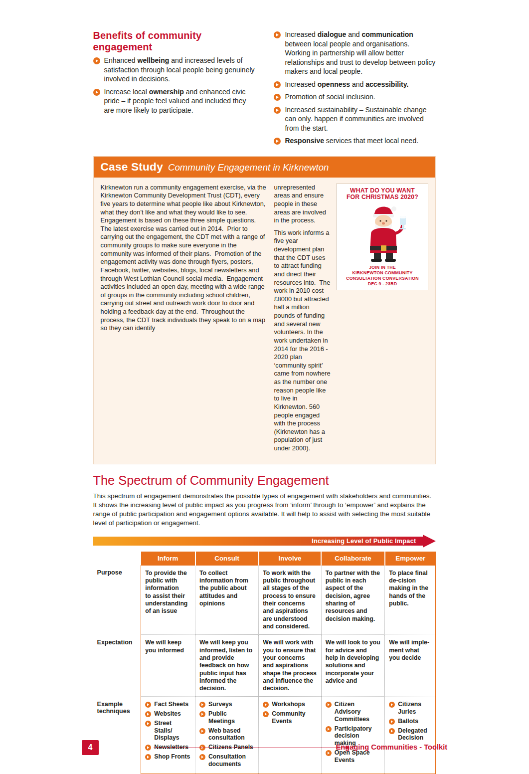Benefits of community engagement
Enhanced wellbeing and increased levels of satisfaction through local people being genuinely involved in decisions.
Increase local ownership and enhanced civic pride – if people feel valued and included they are more likely to participate.
Increased dialogue and communication between local people and organisations. Working in partnership will allow better relationships and trust to develop between policy makers and local people.
Increased openness and accessibility.
Promotion of social inclusion.
Increased sustainability – Sustainable change can only. happen if communities are involved from the start.
Responsive services that meet local need.
Case Study Community Engagement in Kirknewton
Kirknewton run a community engagement exercise, via the Kirknewton Community Development Trust (CDT), every five years to determine what people like about Kirknewton, what they don’t like and what they would like to see. Engagement is based on these three simple questions. The latest exercise was carried out in 2014. Prior to carrying out the engagement, the CDT met with a range of community groups to make sure everyone in the community was informed of their plans. Promotion of the engagement activity was done through flyers, posters, Facebook, twitter, websites, blogs, local newsletters and through West Lothian Council social media. Engagement activities included an open day, meeting with a wide range of groups in the community including school children, carrying out street and outreach work door to door and holding a feedback day at the end. Throughout the process, the CDT track individuals they speak to on a map so they can identify
WHAT DO YOU WANT
FOR CHRISTMAS 2020?
JOIN IN THE
KIRKNEWTON COMMUNITY
CONSULTATION CONVERSATION
DEC 9 - 23RD
unrepresented areas and ensure people in these areas are involved in the process.
This work informs a five year development plan that the CDT uses to attract funding and direct their resources into. The work in 2010 cost £8000 but attracted half a million pounds of funding and several new volunteers. In the work undertaken in 2014 for the 2016 - 2020 plan ‘community spirit’ came from nowhere as the number one reason people like to live in Kirknewton. 560 people engaged with the process (Kirknewton has a population of just under 2000).
The Spectrum of Community Engagement
This spectrum of engagement demonstrates the possible types of engagement with stakeholders and communities. It shows the increasing level of public impact as you progress from ‘inform’ through to ‘empower’ and explains the range of public participation and engagement options available. It will help to assist with selecting the most suitable level of participation or engagement.
Increasing Level of Public Impact
| | Inform | Consult | Involve | Collaborate | Empower |
| --- | --- | --- | --- | --- | --- |
| Purpose | To provide the public with information to assist their understanding of an issue | To collect information from the public about attitudes and opinions | To work with the public throughout all stages of the process to ensure their concerns and aspirations are understood and considered. | To partner with the public in each aspect of the decision, agree sharing of resources and decision making. | To place final de-cision making in the hands of the public. |
| Expectation | We will keep you informed | We will keep you informed, listen to and provide feedback on how public input has informed the decision. | We will work with you to ensure that your concerns and aspirations shape the process and influence the decision. | We will look to you for advice and help in developing solutions and incorporate your advice and | We will imple-ment what you decide |
| Example techniques | Fact Sheets Websites Street Stalls/ Displays Newsletters Shop Fronts | Surveys Public Meetings Web based consultation Citizens Panels Consultation documents | Workshops Community Events | Citizen Advisory Committees Participatory decision making Open Space Events | Citizens Juries Ballots Delegated Decision |
4
Engaging Communities - Toolkit